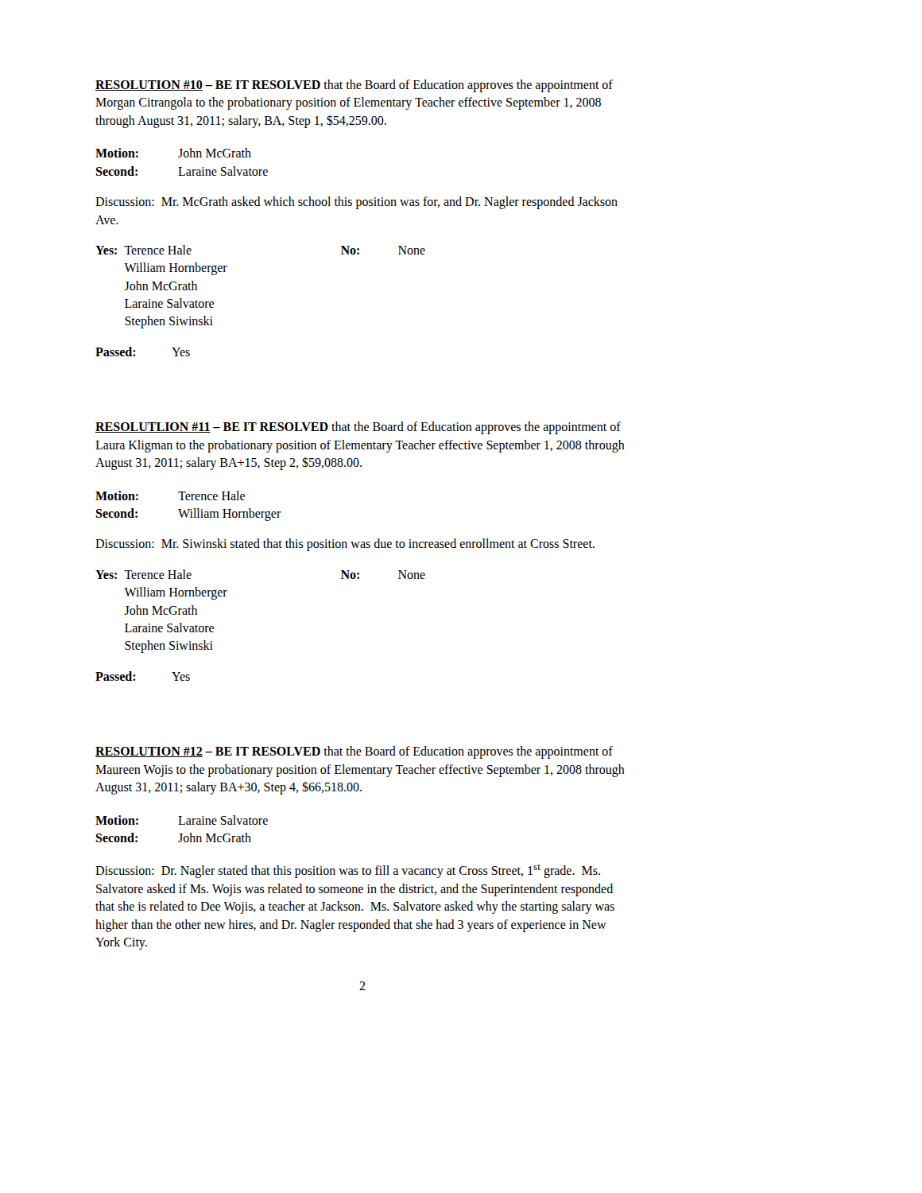RESOLUTION #10 – BE IT RESOLVED that the Board of Education approves the appointment of Morgan Citrangola to the probationary position of Elementary Teacher effective September 1, 2008 through August 31, 2011; salary, BA, Step 1, $54,259.00.
| Motion: | John McGrath |
| Second: | Laraine Salvatore |
Discussion: Mr. McGrath asked which school this position was for, and Dr. Nagler responded Jackson Ave.
| Yes: | Terence Hale | No: | None |
| | William Hornberger | | |
| | John McGrath | | |
| | Laraine Salvatore | | |
| | Stephen Siwinski | | |
Passed: Yes
RESOLUTLION #11 – BE IT RESOLVED that the Board of Education approves the appointment of Laura Kligman to the probationary position of Elementary Teacher effective September 1, 2008 through August 31, 2011; salary BA+15, Step 2, $59,088.00.
| Motion: | Terence Hale |
| Second: | William Hornberger |
Discussion: Mr. Siwinski stated that this position was due to increased enrollment at Cross Street.
| Yes: | Terence Hale | No: | None |
| | William Hornberger | | |
| | John McGrath | | |
| | Laraine Salvatore | | |
| | Stephen Siwinski | | |
Passed: Yes
RESOLUTION #12 – BE IT RESOLVED that the Board of Education approves the appointment of Maureen Wojis to the probationary position of Elementary Teacher effective September 1, 2008 through August 31, 2011; salary BA+30, Step 4, $66,518.00.
| Motion: | Laraine Salvatore |
| Second: | John McGrath |
Discussion: Dr. Nagler stated that this position was to fill a vacancy at Cross Street, 1st grade. Ms. Salvatore asked if Ms. Wojis was related to someone in the district, and the Superintendent responded that she is related to Dee Wojis, a teacher at Jackson. Ms. Salvatore asked why the starting salary was higher than the other new hires, and Dr. Nagler responded that she had 3 years of experience in New York City.
2